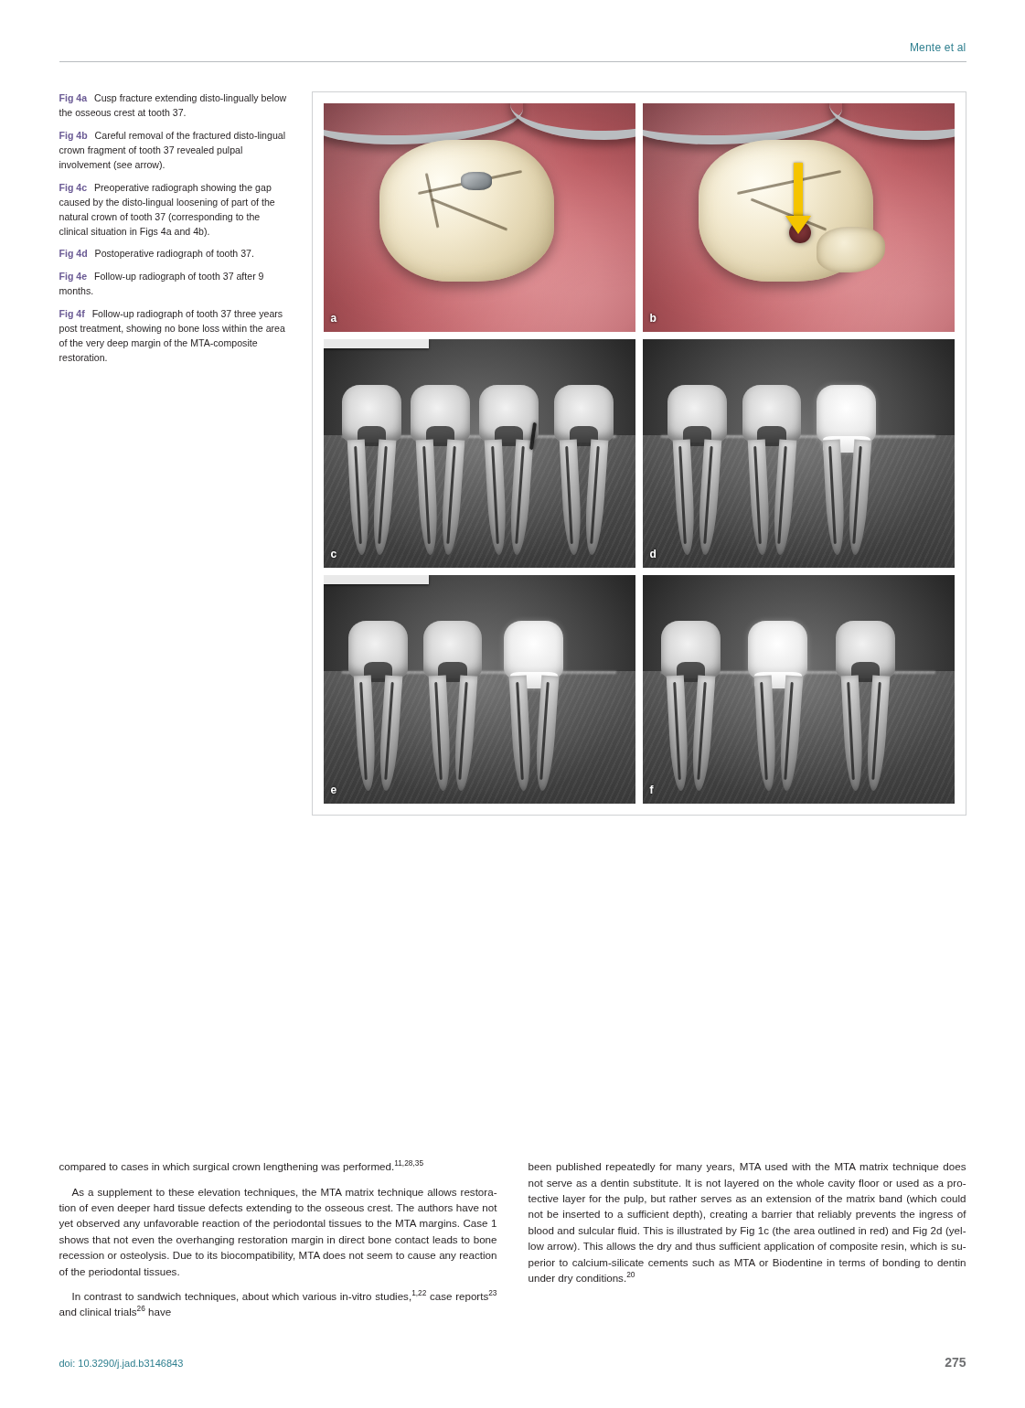Mente et al
Fig 4a Cusp fracture extending disto-lingually below the osseous crest at tooth 37.
Fig 4b Careful removal of the fractured disto-lingual crown fragment of tooth 37 revealed pulpal involvement (see arrow).
Fig 4c Preoperative radiograph showing the gap caused by the disto-lingual loosening of part of the natural crown of tooth 37 (corresponding to the clinical situation in Figs 4a and 4b).
Fig 4d Postoperative radiograph of tooth 37.
Fig 4e Follow-up radiograph of tooth 37 after 9 months.
Fig 4f Follow-up radiograph of tooth 37 three years post treatment, showing no bone loss within the area of the very deep margin of the MTA-composite restoration.
a
b
c
d
e
f
compared to cases in which surgical crown lengthening was performed.11,28,35
As a supplement to these elevation techniques, the MTA matrix technique allows restoration of even deeper hard tissue defects extending to the osseous crest. The authors have not yet observed any unfavorable reaction of the periodontal tissues to the MTA margins. Case 1 shows that not even the overhanging restoration margin in direct bone contact leads to bone recession or osteolysis. Due to its biocompatibility, MTA does not seem to cause any reaction of the periodontal tissues.
In contrast to sandwich techniques, about which various in-vitro studies,1,22 case reports23 and clinical trials26 have
been published repeatedly for many years, MTA used with the MTA matrix technique does not serve as a dentin substitute. It is not layered on the whole cavity floor or used as a protective layer for the pulp, but rather serves as an extension of the matrix band (which could not be inserted to a sufficient depth), creating a barrier that reliably prevents the ingress of blood and sulcular fluid. This is illustrated by Fig 1c (the area outlined in red) and Fig 2d (yellow arrow). This allows the dry and thus sufficient application of composite resin, which is superior to calcium-silicate cements such as MTA or Biodentine in terms of bonding to dentin under dry conditions.20
doi: 10.3290/j.jad.b3146843
275